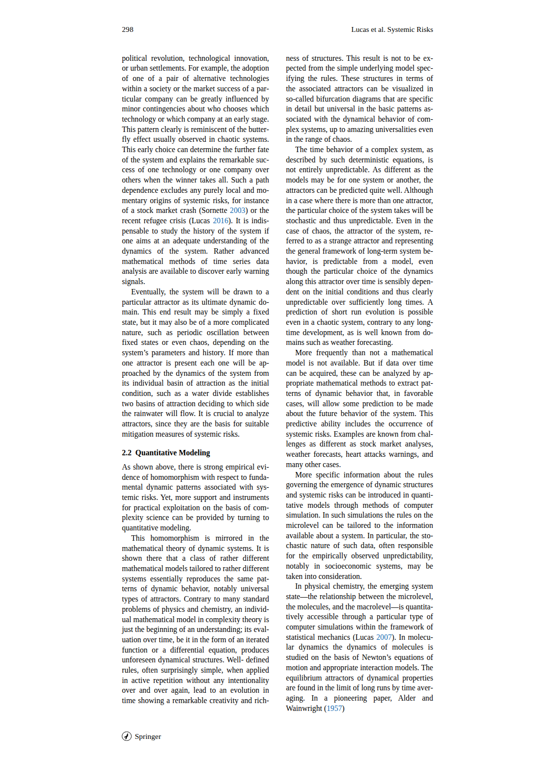298 Lucas et al. Systemic Risks
political revolution, technological innovation, or urban settlements. For example, the adoption of one of a pair of alternative technologies within a society or the market success of a particular company can be greatly influenced by minor contingencies about who chooses which technology or which company at an early stage. This pattern clearly is reminiscent of the butterfly effect usually observed in chaotic systems. This early choice can determine the further fate of the system and explains the remarkable success of one technology or one company over others when the winner takes all. Such a path dependence excludes any purely local and momentary origins of systemic risks, for instance of a stock market crash (Sornette 2003) or the recent refugee crisis (Lucas 2016). It is indispensable to study the history of the system if one aims at an adequate understanding of the dynamics of the system. Rather advanced mathematical methods of time series data analysis are available to discover early warning signals.
Eventually, the system will be drawn to a particular attractor as its ultimate dynamic domain. This end result may be simply a fixed state, but it may also be of a more complicated nature, such as periodic oscillation between fixed states or even chaos, depending on the system’s parameters and history. If more than one attractor is present each one will be approached by the dynamics of the system from its individual basin of attraction as the initial condition, such as a water divide establishes two basins of attraction deciding to which side the rainwater will flow. It is crucial to analyze attractors, since they are the basis for suitable mitigation measures of systemic risks.
2.2 Quantitative Modeling
As shown above, there is strong empirical evidence of homomorphism with respect to fundamental dynamic patterns associated with systemic risks. Yet, more support and instruments for practical exploitation on the basis of complexity science can be provided by turning to quantitative modeling.
This homomorphism is mirrored in the mathematical theory of dynamic systems. It is shown there that a class of rather different mathematical models tailored to rather different systems essentially reproduces the same patterns of dynamic behavior, notably universal types of attractors. Contrary to many standard problems of physics and chemistry, an individual mathematical model in complexity theory is just the beginning of an understanding; its evaluation over time, be it in the form of an iterated function or a differential equation, produces unforeseen dynamical structures. Well- defined rules, often surprisingly simple, when applied in active repetition without any intentionality over and over again, lead to an evolution in time showing a remarkable creativity and richness of structures. This result is not to be expected from the simple underlying model specifying the rules. These structures in terms of the associated attractors can be visualized in so-called bifurcation diagrams that are specific in detail but universal in the basic patterns associated with the dynamical behavior of complex systems, up to amazing universalities even in the range of chaos.
The time behavior of a complex system, as described by such deterministic equations, is not entirely unpredictable. As different as the models may be for one system or another, the attractors can be predicted quite well. Although in a case where there is more than one attractor, the particular choice of the system takes will be stochastic and thus unpredictable. Even in the case of chaos, the attractor of the system, referred to as a strange attractor and representing the general framework of long-term system behavior, is predictable from a model, even though the particular choice of the dynamics along this attractor over time is sensibly dependent on the initial conditions and thus clearly unpredictable over sufficiently long times. A prediction of short run evolution is possible even in a chaotic system, contrary to any long-time development, as is well known from domains such as weather forecasting.
More frequently than not a mathematical model is not available. But if data over time can be acquired, these can be analyzed by appropriate mathematical methods to extract patterns of dynamic behavior that, in favorable cases, will allow some prediction to be made about the future behavior of the system. This predictive ability includes the occurrence of systemic risks. Examples are known from challenges as different as stock market analyses, weather forecasts, heart attacks warnings, and many other cases.
More specific information about the rules governing the emergence of dynamic structures and systemic risks can be introduced in quantitative models through methods of computer simulation. In such simulations the rules on the microlevel can be tailored to the information available about a system. In particular, the stochastic nature of such data, often responsible for the empirically observed unpredictability, notably in socioeconomic systems, may be taken into consideration.
In physical chemistry, the emerging system state—the relationship between the microlevel, the molecules, and the macrolevel—is quantitatively accessible through a particular type of computer simulations within the framework of statistical mechanics (Lucas 2007). In molecular dynamics the dynamics of molecules is studied on the basis of Newton’s equations of motion and appropriate interaction models. The equilibrium attractors of dynamical properties are found in the limit of long runs by time averaging. In a pioneering paper, Alder and Wainwright (1957)
Springer